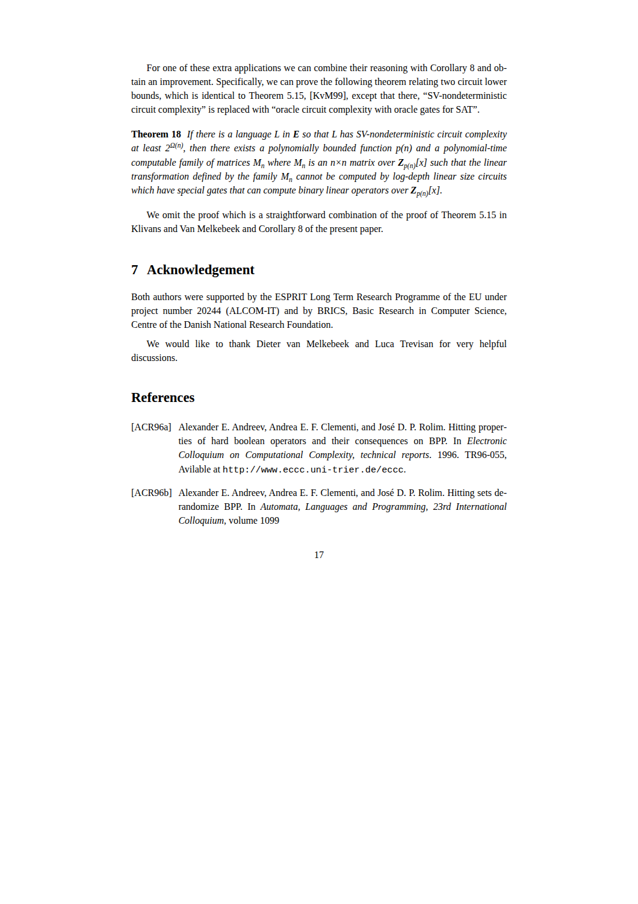For one of these extra applications we can combine their reasoning with Corollary 8 and obtain an improvement. Specifically, we can prove the following theorem relating two circuit lower bounds, which is identical to Theorem 5.15, [KvM99], except that there, “SV-nondeterministic circuit complexity” is replaced with “oracle circuit complexity with oracle gates for SAT”.
Theorem 18 If there is a language L in E so that L has SV-nondeterministic circuit complexity at least 2Ω(n), then there exists a polynomially bounded function p(n) and a polynomial-time computable family of matrices Mn where Mn is an n×n matrix over Zp(n)[x] such that the linear transformation defined by the family Mn cannot be computed by log-depth linear size circuits which have special gates that can compute binary linear operators over Zp(n)[x].
We omit the proof which is a straightforward combination of the proof of Theorem 5.15 in Klivans and Van Melkebeek and Corollary 8 of the present paper.
7 Acknowledgement
Both authors were supported by the ESPRIT Long Term Research Programme of the EU under project number 20244 (ALCOM-IT) and by BRICS, Basic Research in Computer Science, Centre of the Danish National Research Foundation.
We would like to thank Dieter van Melkebeek and Luca Trevisan for very helpful discussions.
References
[ACR96a]
Alexander E. Andreev, Andrea E. F. Clementi, and José D. P. Rolim. Hitting properties of hard boolean operators and their consequences on BPP. In Electronic Colloquium on Computational Complexity, technical reports. 1996. TR96-055, Avilable at http://www.eccc.uni-trier.de/eccc.
[ACR96b]
Alexander E. Andreev, Andrea E. F. Clementi, and José D. P. Rolim. Hitting sets derandomize BPP. In Automata, Languages and Programming, 23rd International Colloquium, volume 1099
17